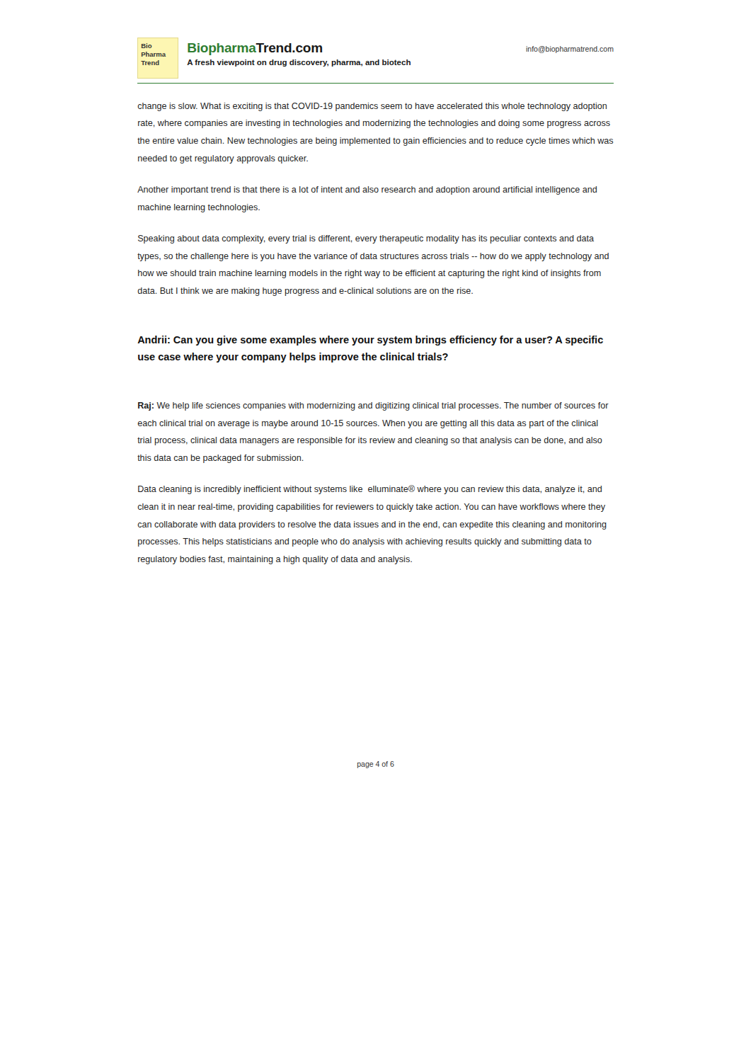Bio
Pharma
Trend
Biopharma Trend.com
A fresh viewpoint on drug discovery, pharma, and biotech
info@biopharmatrend.com
change is slow. What is exciting is that COVID-19 pandemics seem to have accelerated this whole technology adoption rate, where companies are investing in technologies and modernizing the technologies and doing some progress across the entire value chain. New technologies are being implemented to gain efficiencies and to reduce cycle times which was needed to get regulatory approvals quicker.
Another important trend is that there is a lot of intent and also research and adoption around artificial intelligence and machine learning technologies.
Speaking about data complexity, every trial is different, every therapeutic modality has its peculiar contexts and data types, so the challenge here is you have the variance of data structures across trials -- how do we apply technology and how we should train machine learning models in the right way to be efficient at capturing the right kind of insights from data. But I think we are making huge progress and e-clinical solutions are on the rise.
Andrii: Can you give some examples where your system brings efficiency for a user? A specific use case where your company helps improve the clinical trials?
Raj: We help life sciences companies with modernizing and digitizing clinical trial processes. The number of sources for each clinical trial on average is maybe around 10-15 sources. When you are getting all this data as part of the clinical trial process, clinical data managers are responsible for its review and cleaning so that analysis can be done, and also this data can be packaged for submission.
Data cleaning is incredibly inefficient without systems like elluminate® where you can review this data, analyze it, and clean it in near real-time, providing capabilities for reviewers to quickly take action. You can have workflows where they can collaborate with data providers to resolve the data issues and in the end, can expedite this cleaning and monitoring processes. This helps statisticians and people who do analysis with achieving results quickly and submitting data to regulatory bodies fast, maintaining a high quality of data and analysis.
page 4 of 6